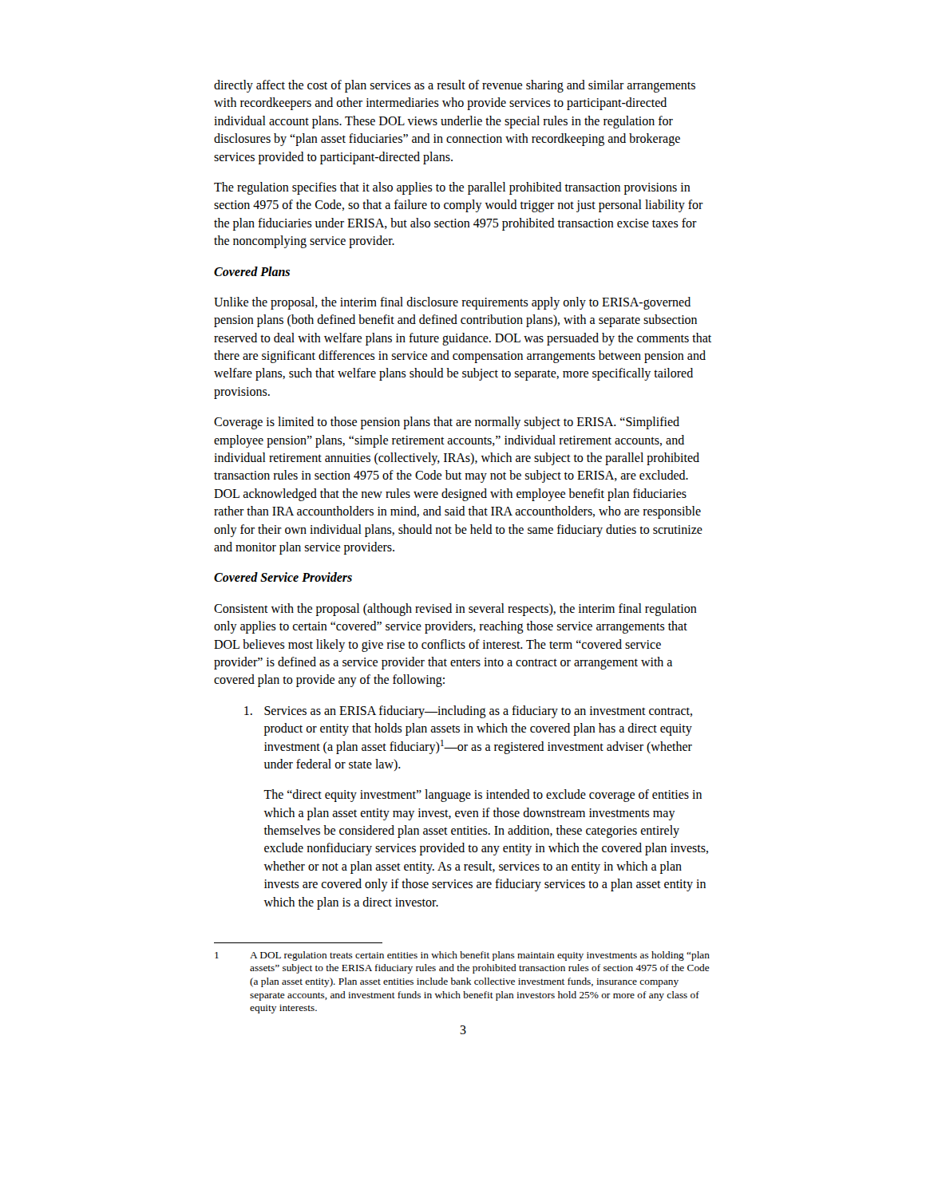directly affect the cost of plan services as a result of revenue sharing and similar arrangements with recordkeepers and other intermediaries who provide services to participant-directed individual account plans. These DOL views underlie the special rules in the regulation for disclosures by “plan asset fiduciaries” and in connection with recordkeeping and brokerage services provided to participant-directed plans.
The regulation specifies that it also applies to the parallel prohibited transaction provisions in section 4975 of the Code, so that a failure to comply would trigger not just personal liability for the plan fiduciaries under ERISA, but also section 4975 prohibited transaction excise taxes for the noncomplying service provider.
Covered Plans
Unlike the proposal, the interim final disclosure requirements apply only to ERISA-governed pension plans (both defined benefit and defined contribution plans), with a separate subsection reserved to deal with welfare plans in future guidance. DOL was persuaded by the comments that there are significant differences in service and compensation arrangements between pension and welfare plans, such that welfare plans should be subject to separate, more specifically tailored provisions.
Coverage is limited to those pension plans that are normally subject to ERISA. “Simplified employee pension” plans, “simple retirement accounts,” individual retirement accounts, and individual retirement annuities (collectively, IRAs), which are subject to the parallel prohibited transaction rules in section 4975 of the Code but may not be subject to ERISA, are excluded. DOL acknowledged that the new rules were designed with employee benefit plan fiduciaries rather than IRA accountholders in mind, and said that IRA accountholders, who are responsible only for their own individual plans, should not be held to the same fiduciary duties to scrutinize and monitor plan service providers.
Covered Service Providers
Consistent with the proposal (although revised in several respects), the interim final regulation only applies to certain “covered” service providers, reaching those service arrangements that DOL believes most likely to give rise to conflicts of interest. The term “covered service provider” is defined as a service provider that enters into a contract or arrangement with a covered plan to provide any of the following:
Services as an ERISA fiduciary—including as a fiduciary to an investment contract, product or entity that holds plan assets in which the covered plan has a direct equity investment (a plan asset fiduciary)1—or as a registered investment adviser (whether under federal or state law).
The “direct equity investment” language is intended to exclude coverage of entities in which a plan asset entity may invest, even if those downstream investments may themselves be considered plan asset entities. In addition, these categories entirely exclude nonfiduciary services provided to any entity in which the covered plan invests, whether or not a plan asset entity. As a result, services to an entity in which a plan invests are covered only if those services are fiduciary services to a plan asset entity in which the plan is a direct investor.
1
A DOL regulation treats certain entities in which benefit plans maintain equity investments as holding “plan assets” subject to the ERISA fiduciary rules and the prohibited transaction rules of section 4975 of the Code (a plan asset entity). Plan asset entities include bank collective investment funds, insurance company separate accounts, and investment funds in which benefit plan investors hold 25% or more of any class of equity interests.
3